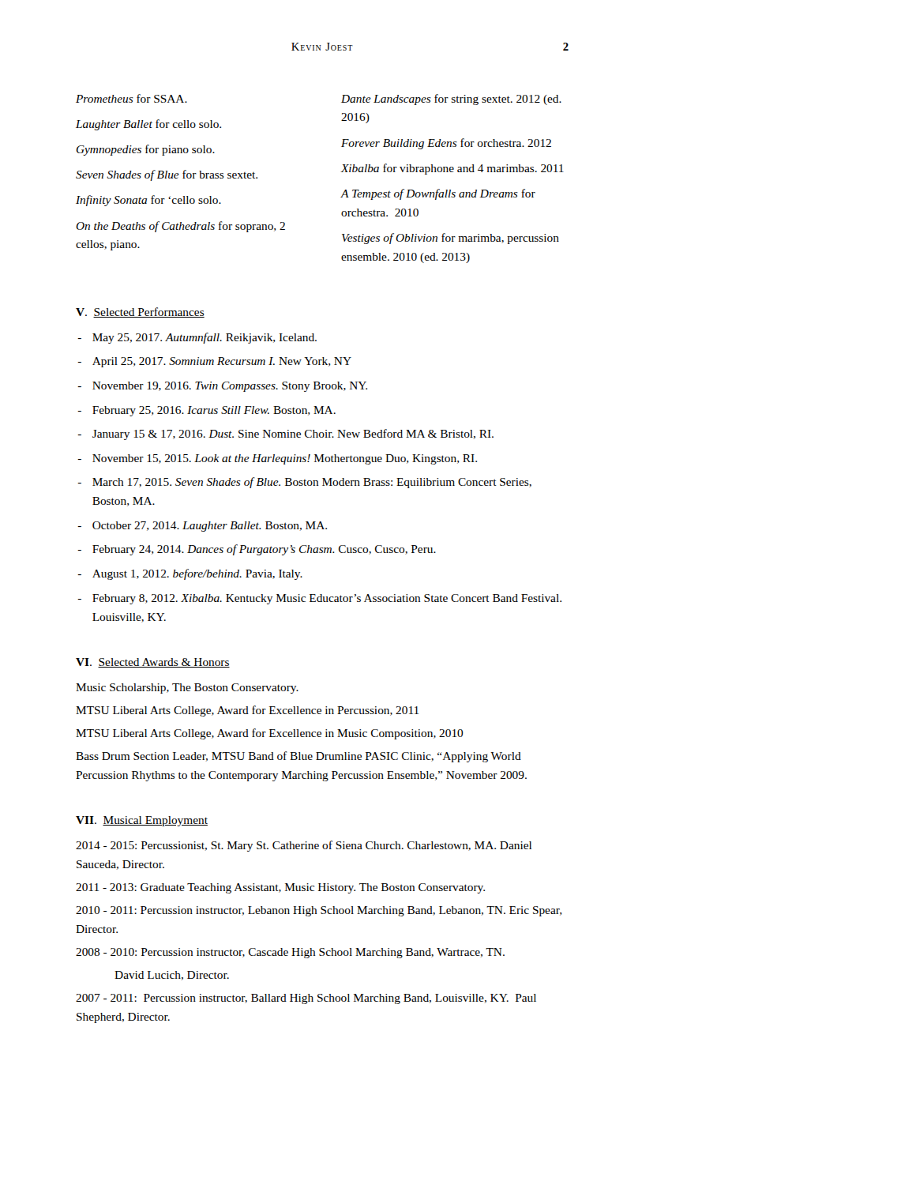Kevin Joest 2
Prometheus for SSAA.
Laughter Ballet for cello solo.
Gymnopedies for piano solo.
Seven Shades of Blue for brass sextet.
Infinity Sonata for ‘cello solo.
On the Deaths of Cathedrals for soprano, 2 cellos, piano.
Dante Landscapes for string sextet. 2012 (ed. 2016)
Forever Building Edens for orchestra. 2012
Xibalba for vibraphone and 4 marimbas. 2011
A Tempest of Downfalls and Dreams for orchestra. 2010
Vestiges of Oblivion for marimba, percussion ensemble. 2010 (ed. 2013)
V. Selected Performances
May 25, 2017. Autumnfall. Reikjavik, Iceland.
April 25, 2017. Somnium Recursum I. New York, NY
November 19, 2016. Twin Compasses. Stony Brook, NY.
February 25, 2016. Icarus Still Flew. Boston, MA.
January 15 & 17, 2016. Dust. Sine Nomine Choir. New Bedford MA & Bristol, RI.
November 15, 2015. Look at the Harlequins! Mothertongue Duo, Kingston, RI.
March 17, 2015. Seven Shades of Blue. Boston Modern Brass: Equilibrium Concert Series, Boston, MA.
October 27, 2014. Laughter Ballet. Boston, MA.
February 24, 2014. Dances of Purgatory’s Chasm. Cusco, Cusco, Peru.
August 1, 2012. before/behind. Pavia, Italy.
February 8, 2012. Xibalba. Kentucky Music Educator’s Association State Concert Band Festival. Louisville, KY.
VI. Selected Awards & Honors
Music Scholarship, The Boston Conservatory.
MTSU Liberal Arts College, Award for Excellence in Percussion, 2011
MTSU Liberal Arts College, Award for Excellence in Music Composition, 2010
Bass Drum Section Leader, MTSU Band of Blue Drumline PASIC Clinic, “Applying World Percussion Rhythms to the Contemporary Marching Percussion Ensemble,” November 2009.
VII. Musical Employment
2014 - 2015: Percussionist, St. Mary St. Catherine of Siena Church. Charlestown, MA. Daniel Sauceda, Director.
2011 - 2013: Graduate Teaching Assistant, Music History. The Boston Conservatory.
2010 - 2011: Percussion instructor, Lebanon High School Marching Band, Lebanon, TN. Eric Spear, Director.
2008 - 2010: Percussion instructor, Cascade High School Marching Band, Wartrace, TN.
David Lucich, Director.
2007 - 2011: Percussion instructor, Ballard High School Marching Band, Louisville, KY. Paul Shepherd, Director.